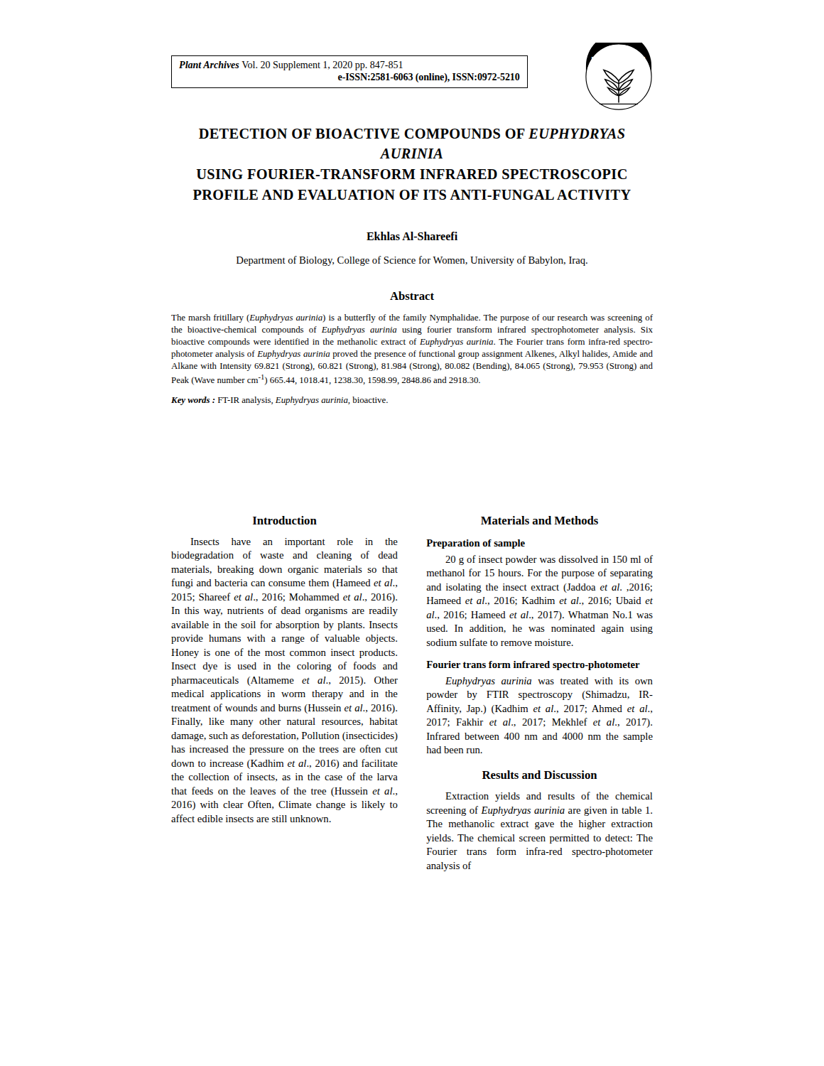Plant Archives Vol. 20 Supplement 1, 2020 pp. 847-851 e-ISSN:2581-6063 (online), ISSN:0972-5210
PLANT ARCHIVES
Detection of Bioactive Compounds of Euphydryas Aurinia
Using Fourier-Transform Infrared Spectroscopic
Profile and Evaluation of its Anti-Fungal Activity
Ekhlas Al-Shareefi
Department of Biology, College of Science for Women, University of Babylon, Iraq.
Abstract
The marsh fritillary (Euphydryas aurinia) is a butterfly of the family Nymphalidae. The purpose of our research was screening of the bioactive-chemical compounds of Euphydryas aurinia using fourier transform infrared spectrophotometer analysis. Six bioactive compounds were identified in the methanolic extract of Euphydryas aurinia. The Fourier trans form infra-red spectro-photometer analysis of Euphydryas aurinia proved the presence of functional group assignment Alkenes, Alkyl halides, Amide and Alkane with Intensity 69.821 (Strong), 60.821 (Strong), 81.984 (Strong), 80.082 (Bending), 84.065 (Strong), 79.953 (Strong) and Peak (Wave number cm-1) 665.44, 1018.41, 1238.30, 1598.99, 2848.86 and 2918.30.
Key words : FT-IR analysis, Euphydryas aurinia, bioactive.
Introduction
Insects have an important role in the biodegradation of waste and cleaning of dead materials, breaking down organic materials so that fungi and bacteria can consume them (Hameed et al., 2015; Shareef et al., 2016; Mohammed et al., 2016). In this way, nutrients of dead organisms are readily available in the soil for absorption by plants. Insects provide humans with a range of valuable objects. Honey is one of the most common insect products. Insect dye is used in the coloring of foods and pharmaceuticals (Altameme et al., 2015). Other medical applications in worm therapy and in the treatment of wounds and burns (Hussein et al., 2016). Finally, like many other natural resources, habitat damage, such as deforestation, Pollution (insecticides) has increased the pressure on the trees are often cut down to increase (Kadhim et al., 2016) and facilitate the collection of insects, as in the case of the larva that feeds on the leaves of the tree (Hussein et al., 2016) with clear Often, Climate change is likely to affect edible insects are still unknown.
Materials and Methods
Preparation of sample
20 g of insect powder was dissolved in 150 ml of methanol for 15 hours. For the purpose of separating and isolating the insect extract (Jaddoa et al. ,2016; Hameed et al., 2016; Kadhim et al., 2016; Ubaid et al., 2016; Hameed et al., 2017). Whatman No.1 was used. In addition, he was nominated again using sodium sulfate to remove moisture.
Fourier trans form infrared spectro-photometer
Euphydryas aurinia was treated with its own powder by FTIR spectroscopy (Shimadzu, IR-Affinity, Jap.) (Kadhim et al., 2017; Ahmed et al., 2017; Fakhir et al., 2017; Mekhlef et al., 2017). Infrared between 400 nm and 4000 nm the sample had been run.
Results and Discussion
Extraction yields and results of the chemical screening of Euphydryas aurinia are given in table 1. The methanolic extract gave the higher extraction yields. The chemical screen permitted to detect: The Fourier trans form infra-red spectro-photometer analysis of